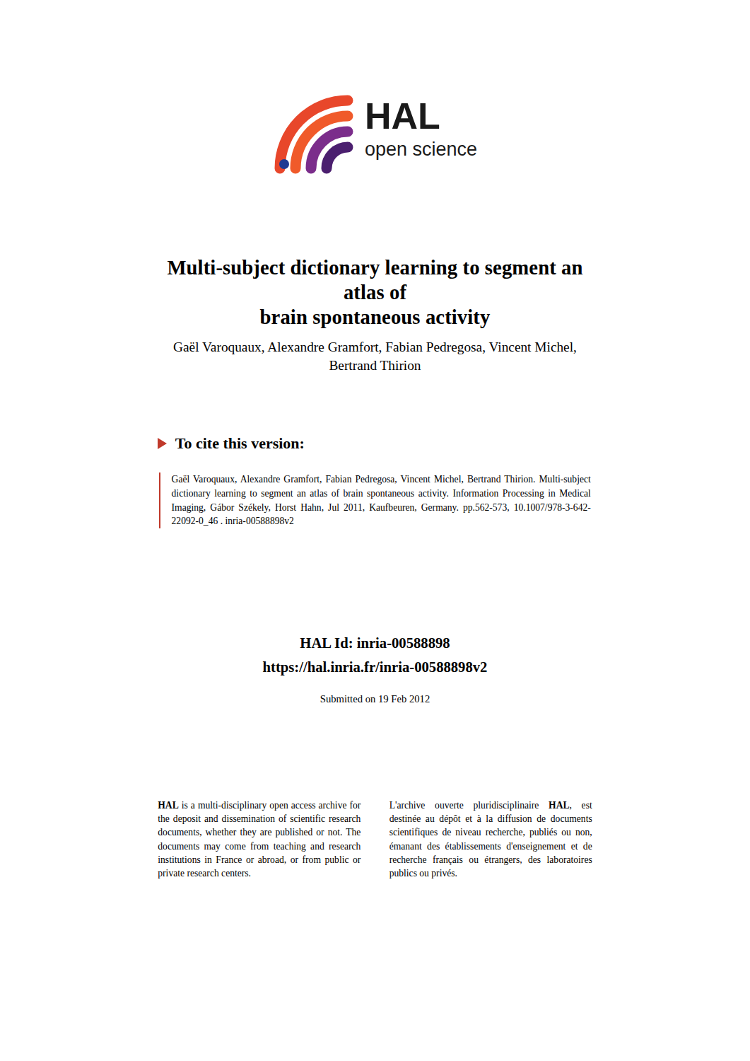HAL open science
Multi-subject dictionary learning to segment an atlas of
brain spontaneous activity
Gaël Varoquaux, Alexandre Gramfort, Fabian Pedregosa, Vincent Michel,
Bertrand Thirion
To cite this version:
Gaël Varoquaux, Alexandre Gramfort, Fabian Pedregosa, Vincent Michel, Bertrand Thirion. Multi-subject dictionary learning to segment an atlas of brain spontaneous activity. Information Processing in Medical Imaging, Gábor Székely, Horst Hahn, Jul 2011, Kaufbeuren, Germany. pp.562-573, 10.1007/978-3-642-22092-0_46 . inria-00588898v2
HAL Id: inria-00588898
https://hal.inria.fr/inria-00588898v2
Submitted on 19 Feb 2012
HAL is a multi-disciplinary open access archive for the deposit and dissemination of scientific research documents, whether they are published or not. The documents may come from teaching and research institutions in France or abroad, or from public or private research centers.
L'archive ouverte pluridisciplinaire HAL, est destinée au dépôt et à la diffusion de documents scientifiques de niveau recherche, publiés ou non, émanant des établissements d'enseignement et de recherche français ou étrangers, des laboratoires publics ou privés.